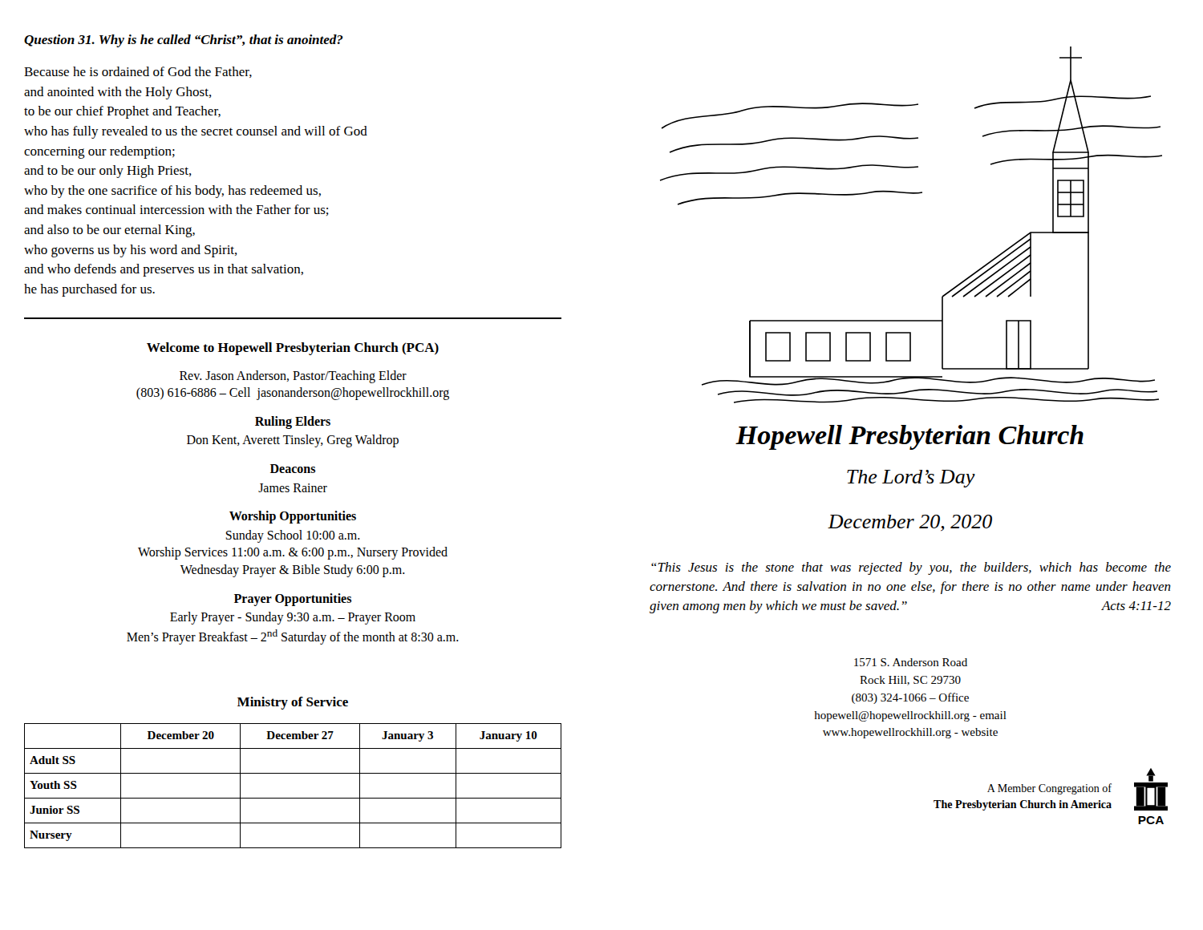Question 31. Why is he called “Christ”, that is anointed?
Because he is ordained of God the Father, and anointed with the Holy Ghost, to be our chief Prophet and Teacher, who has fully revealed to us the secret counsel and will of God concerning our redemption; and to be our only High Priest, who by the one sacrifice of his body, has redeemed us, and makes continual intercession with the Father for us; and also to be our eternal King, who governs us by his word and Spirit, and who defends and preserves us in that salvation, he has purchased for us.
Welcome to Hopewell Presbyterian Church (PCA)
Rev. Jason Anderson, Pastor/Teaching Elder
(803) 616-6886 – Cell jasonanderson@hopewellrockhill.org
Ruling Elders
Don Kent, Averett Tinsley, Greg Waldrop
Deacons
James Rainer
Worship Opportunities
Sunday School 10:00 a.m.
Worship Services 11:00 a.m. & 6:00 p.m., Nursery Provided
Wednesday Prayer & Bible Study 6:00 p.m.
Prayer Opportunities
Early Prayer - Sunday 9:30 a.m. – Prayer Room
Men’s Prayer Breakfast – 2nd Saturday of the month at 8:30 a.m.
Ministry of Service
| | December 20 | December 27 | January 3 | January 10 |
| --- | --- | --- | --- | --- |
| Adult SS | | | | |
| Youth SS | | | | |
| Junior SS | | | | |
| Nursery | | | | |
Line drawing of the church building with steeple
Hopewell Presbyterian Church
The Lord’s Day
December 20, 2020
“This Jesus is the stone that was rejected by you, the builders, which has become the cornerstone. And there is salvation in no one else, for there is no other name under heaven given among men by which we must be saved.” Acts 4:11-12
1571 S. Anderson Road
Rock Hill, SC 29730
(803) 324-1066 – Office
hopewell@hopewellrockhill.org - email
www.hopewellrockhill.org - website
A Member Congregation of
The Presbyterian Church in America
PCA logo PCA